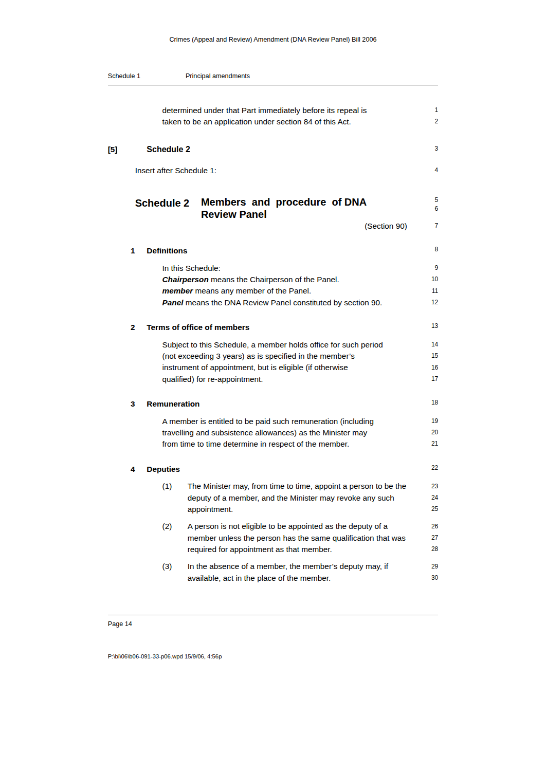Crimes (Appeal and Review) Amendment (DNA Review Panel) Bill 2006
Schedule 1 Principal amendments
determined under that Part immediately before its repeal is
1
taken to be an application under section 84 of this Act.
2
[5]
Schedule 2
3
Insert after Schedule 1:
4
Schedule 2
Members and procedure of DNA
Review Panel
5
6
(Section 90)
7
1
Definitions
8
In this Schedule:
9
Chairperson means the Chairperson of the Panel.
10
member means any member of the Panel.
11
Panel means the DNA Review Panel constituted by section 90.
12
2
Terms of office of members
13
Subject to this Schedule, a member holds office for such period
14
(not exceeding 3 years) as is specified in the member’s
15
instrument of appointment, but is eligible (if otherwise
16
qualified) for re-appointment.
17
3
Remuneration
18
A member is entitled to be paid such remuneration (including
19
travelling and subsistence allowances) as the Minister may
20
from time to time determine in respect of the member.
21
4
Deputies
22
(1)
The Minister may, from time to time, appoint a person to be the
23
deputy of a member, and the Minister may revoke any such
24
appointment.
25
(2)
A person is not eligible to be appointed as the deputy of a
26
member unless the person has the same qualification that was
27
required for appointment as that member.
28
(3)
In the absence of a member, the member’s deputy may, if
29
available, act in the place of the member.
30
Page 14
P:\bi\06\b06-091-33-p06.wpd 15/9/06, 4:56p